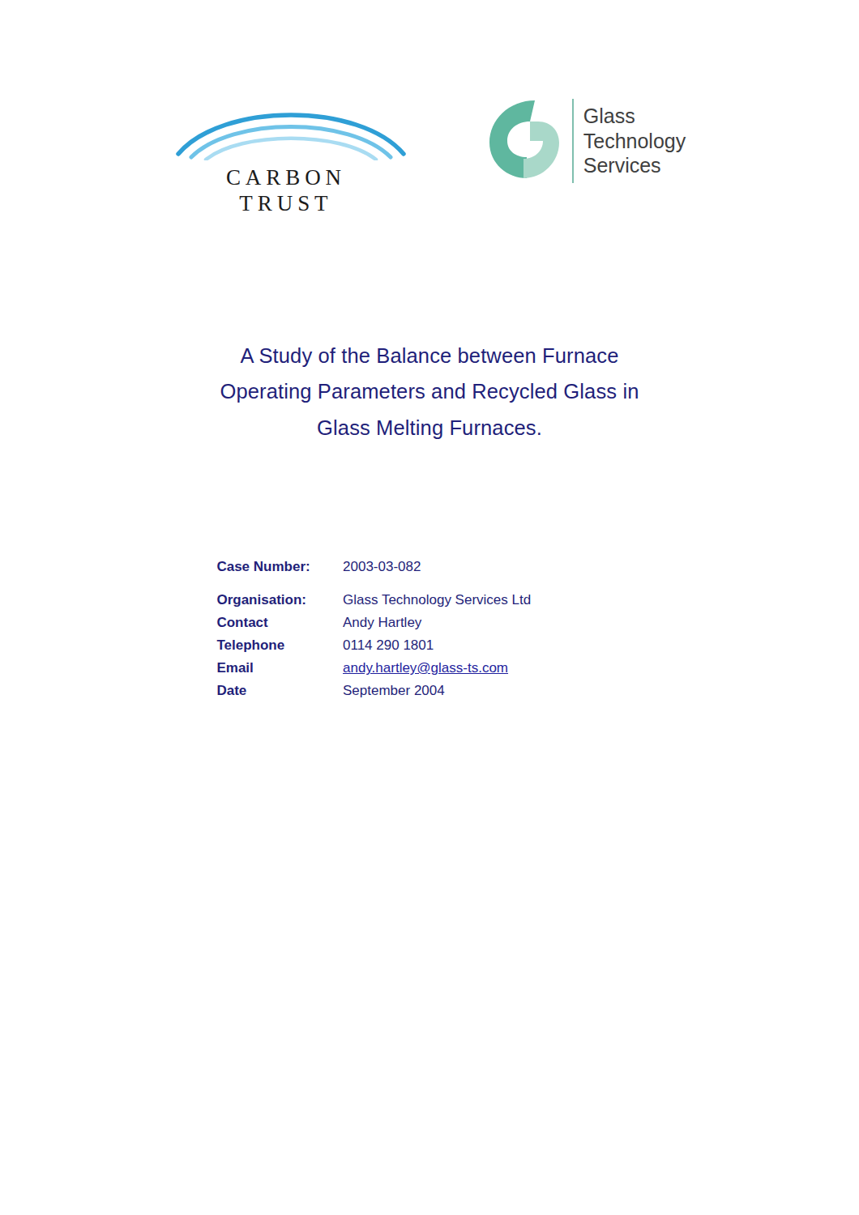CARBON
TRUST
Glass
Technology
Services
A Study of the Balance between Furnace Operating Parameters and Recycled Glass in Glass Melting Furnaces.
| Case Number: | 2003-03-082 |
| Organisation: | Glass Technology Services Ltd |
| Contact | Andy Hartley |
| Telephone | 0114 290 1801 |
| Email | andy.hartley@glass-ts.com |
| Date | September 2004 |